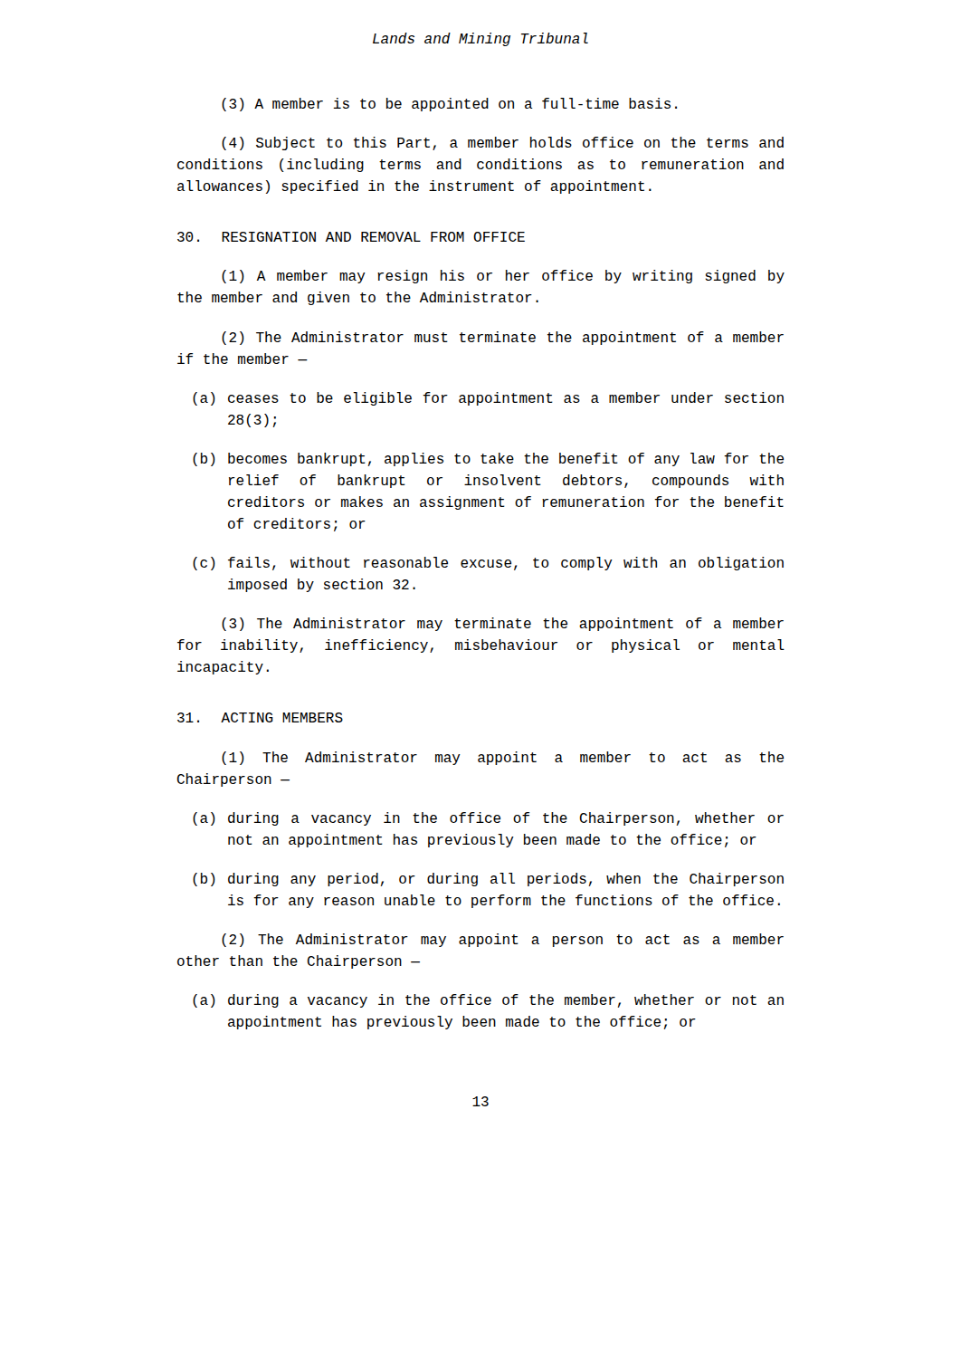Lands and Mining Tribunal
(3) A member is to be appointed on a full-time basis.
(4) Subject to this Part, a member holds office on the terms and conditions (including terms and conditions as to remuneration and allowances) specified in the instrument of appointment.
30. Resignation and Removal from Office
(1) A member may resign his or her office by writing signed by the member and given to the Administrator.
(2) The Administrator must terminate the appointment of a member if the member —
ceases to be eligible for appointment as a member under section 28(3);
becomes bankrupt, applies to take the benefit of any law for the relief of bankrupt or insolvent debtors, compounds with creditors or makes an assignment of remuneration for the benefit of creditors; or
fails, without reasonable excuse, to comply with an obligation imposed by section 32.
(3) The Administrator may terminate the appointment of a member for inability, inefficiency, misbehaviour or physical or mental incapacity.
31. Acting Members
(1) The Administrator may appoint a member to act as the Chairperson —
during a vacancy in the office of the Chairperson, whether or not an appointment has previously been made to the office; or
during any period, or during all periods, when the Chairperson is for any reason unable to perform the functions of the office.
(2) The Administrator may appoint a person to act as a member other than the Chairperson —
during a vacancy in the office of the member, whether or not an appointment has previously been made to the office; or
13